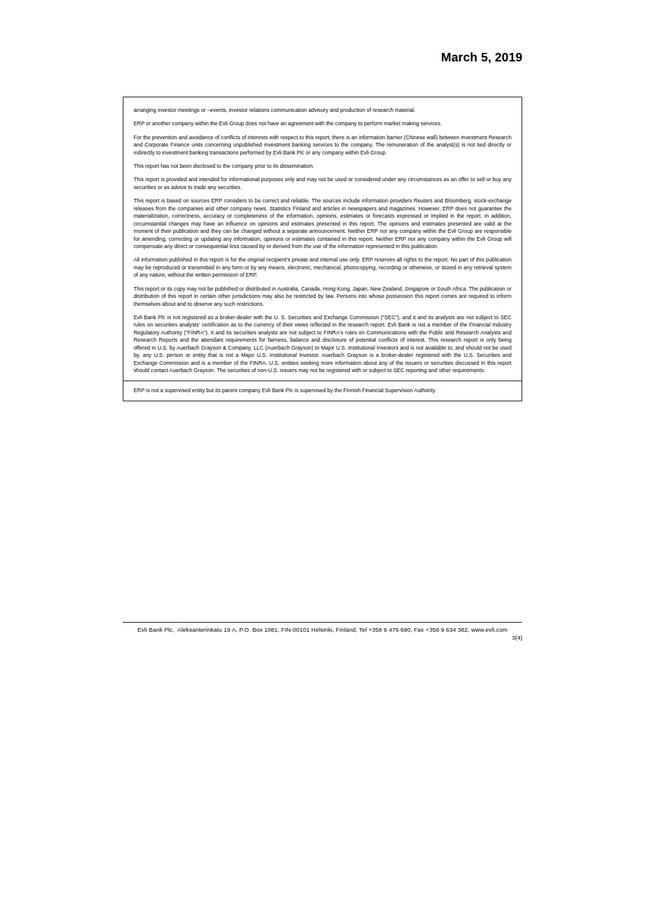March 5, 2019
arranging investor meetings or –events, investor relations communication advisory and production of research material.
ERP or another company within the Evli Group does not have an agreement with the company to perform market making services.
For the prevention and avoidance of conflicts of interests with respect to this report, there is an information barrier (Chinese wall) between Investment Research and Corporate Finance units concerning unpublished investment banking services to the company. The remuneration of the analyst(s) is not tied directly or indirectly to investment banking transactions performed by Evli Bank Plc or any company within Evli Group.
This report has not been disclosed to the company prior to its dissemination.
This report is provided and intended for informational purposes only and may not be used or considered under any circumstances as an offer to sell or buy any securities or as advice to trade any securities.
This report is based on sources ERP considers to be correct and reliable. The sources include information providers Reuters and Bloomberg, stock-exchange releases from the companies and other company news, Statistics Finland and articles in newspapers and magazines. However, ERP does not guarantee the materialization, correctness, accuracy or completeness of the information, opinions, estimates or forecasts expressed or implied in the report. In addition, circumstantial changes may have an influence on opinions and estimates presented in this report. The opinions and estimates presented are valid at the moment of their publication and they can be changed without a separate announcement. Neither ERP nor any company within the Evli Group are responsible for amending, correcting or updating any information, opinions or estimates contained in this report. Neither ERP nor any company within the Evli Group will compensate any direct or consequential loss caused by or derived from the use of the information represented in this publication.
All information published in this report is for the original recipient's private and internal use only. ERP reserves all rights to the report. No part of this publication may be reproduced or transmitted in any form or by any means, electronic, mechanical, photocopying, recording or otherwise, or stored in any retrieval system of any nature, without the written permission of ERP.
This report or its copy may not be published or distributed in Australia, Canada, Hong Kong, Japan, New Zealand, Singapore or South Africa. The publication or distribution of this report in certain other jurisdictions may also be restricted by law. Persons into whose possession this report comes are required to inform themselves about and to observe any such restrictions.
Evli Bank Plc is not registered as a broker-dealer with the U. S. Securities and Exchange Commission ("SEC"), and it and its analysts are not subject to SEC rules on securities analysts' certification as to the currency of their views reflected in the research report. Evli Bank is not a member of the Financial Industry Regulatory Authority ("FINRA"). It and its securities analysts are not subject to FINRA's rules on Communications with the Public and Research Analysts and Research Reports and the attendant requirements for fairness, balance and disclosure of potential conflicts of interest. This research report is only being offered in U.S. by Auerbach Grayson & Company, LLC (Auerbach Grayson) to Major U.S. Institutional Investors and is not available to, and should not be used by, any U.S. person or entity that is not a Major U.S. Institutional Investor. Auerbach Grayson is a broker-dealer registered with the U.S. Securities and Exchange Commission and is a member of the FINRA. U.S. entities seeking more information about any of the issuers or securities discussed in this report should contact Auerbach Grayson. The securities of non-U.S. issuers may not be registered with or subject to SEC reporting and other requirements.
ERP is not a supervised entity but its parent company Evli Bank Plc is supervised by the Finnish Financial Supervision Authority.
Evli Bank Plc, Aleksanterinkatu 19 A, P.O. Box 1081, FIN-00101 Helsinki, Finland, Tel +358 9 476 690, Fax +358 9 634 382, www.evli.com
3(4)